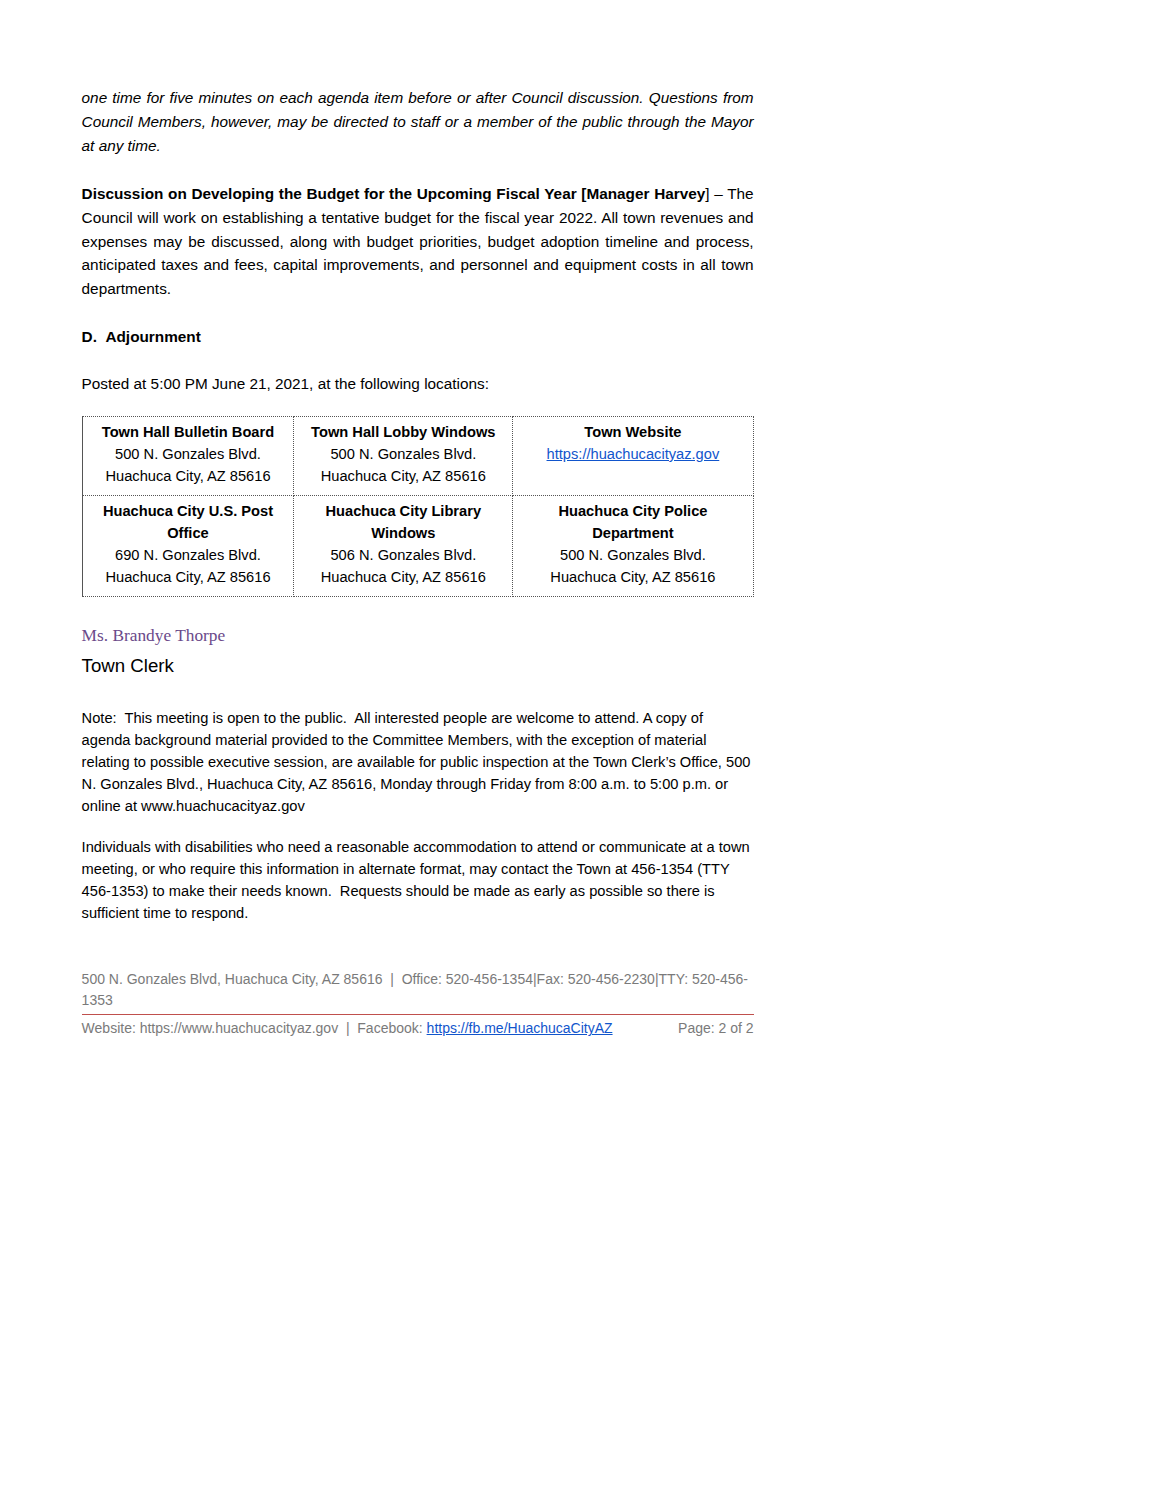one time for five minutes on each agenda item before or after Council discussion. Questions from Council Members, however, may be directed to staff or a member of the public through the Mayor at any time.
Discussion on Developing the Budget for the Upcoming Fiscal Year [Manager Harvey] – The Council will work on establishing a tentative budget for the fiscal year 2022. All town revenues and expenses may be discussed, along with budget priorities, budget adoption timeline and process, anticipated taxes and fees, capital improvements, and personnel and equipment costs in all town departments.
D. Adjournment
Posted at 5:00 PM June 21, 2021, at the following locations:
| Town Hall Bulletin Board 500 N. Gonzales Blvd. Huachuca City, AZ 85616 | Town Hall Lobby Windows 500 N. Gonzales Blvd. Huachuca City, AZ 85616 | Town Website https://huachucacityaz.gov |
| Huachuca City U.S. Post Office 690 N. Gonzales Blvd. Huachuca City, AZ 85616 | Huachuca City Library Windows 506 N. Gonzales Blvd. Huachuca City, AZ 85616 | Huachuca City Police Department 500 N. Gonzales Blvd. Huachuca City, AZ 85616 |
Ms. Brandye Thorpe
Town Clerk
Note: This meeting is open to the public. All interested people are welcome to attend. A copy of agenda background material provided to the Committee Members, with the exception of material relating to possible executive session, are available for public inspection at the Town Clerk’s Office, 500 N. Gonzales Blvd., Huachuca City, AZ 85616, Monday through Friday from 8:00 a.m. to 5:00 p.m. or online at www.huachucacityaz.gov
Individuals with disabilities who need a reasonable accommodation to attend or communicate at a town meeting, or who require this information in alternate format, may contact the Town at 456-1354 (TTY 456-1353) to make their needs known. Requests should be made as early as possible so there is sufficient time to respond.
500 N. Gonzales Blvd, Huachuca City, AZ 85616 | Office: 520-456-1354|Fax: 520-456-2230|TTY: 520-456-1353
Website: https://www.huachucacityaz.gov | Facebook: https://fb.me/HuachucaCityAZ Page: 2 of 2